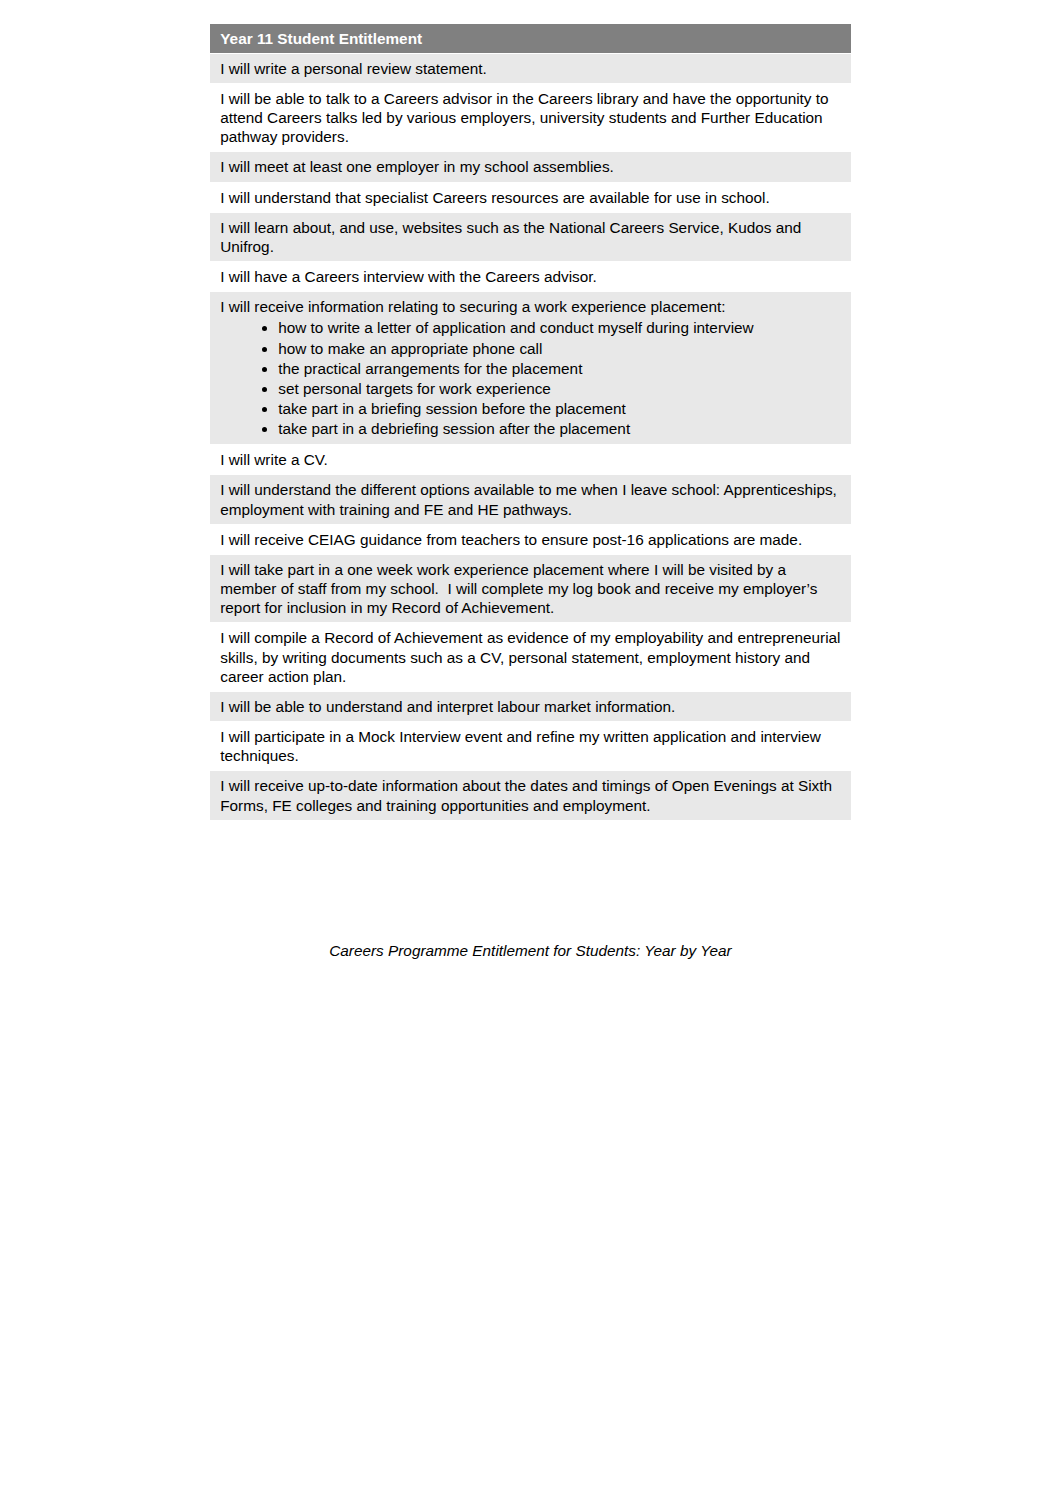| Year 11 Student Entitlement |
| --- |
| I will write a personal review statement. |
| I will be able to talk to a Careers advisor in the Careers library and have the opportunity to attend Careers talks led by various employers, university students and Further Education pathway providers. |
| I will meet at least one employer in my school assemblies. |
| I will understand that specialist Careers resources are available for use in school. |
| I will learn about, and use, websites such as the National Careers Service, Kudos and Unifrog. |
| I will have a Careers interview with the Careers advisor. |
| I will receive information relating to securing a work experience placement: how to write a letter of application and conduct myself during interview how to make an appropriate phone call the practical arrangements for the placement set personal targets for work experience take part in a briefing session before the placement take part in a debriefing session after the placement |
| I will write a CV. |
| I will understand the different options available to me when I leave school: Apprenticeships, employment with training and FE and HE pathways. |
| I will receive CEIAG guidance from teachers to ensure post-16 applications are made. |
| I will take part in a one week work experience placement where I will be visited by a member of staff from my school. I will complete my log book and receive my employer’s report for inclusion in my Record of Achievement. |
| I will compile a Record of Achievement as evidence of my employability and entrepreneurial skills, by writing documents such as a CV, personal statement, employment history and career action plan. |
| I will be able to understand and interpret labour market information. |
| I will participate in a Mock Interview event and refine my written application and interview techniques. |
| I will receive up-to-date information about the dates and timings of Open Evenings at Sixth Forms, FE colleges and training opportunities and employment. |
Careers Programme Entitlement for Students: Year by Year